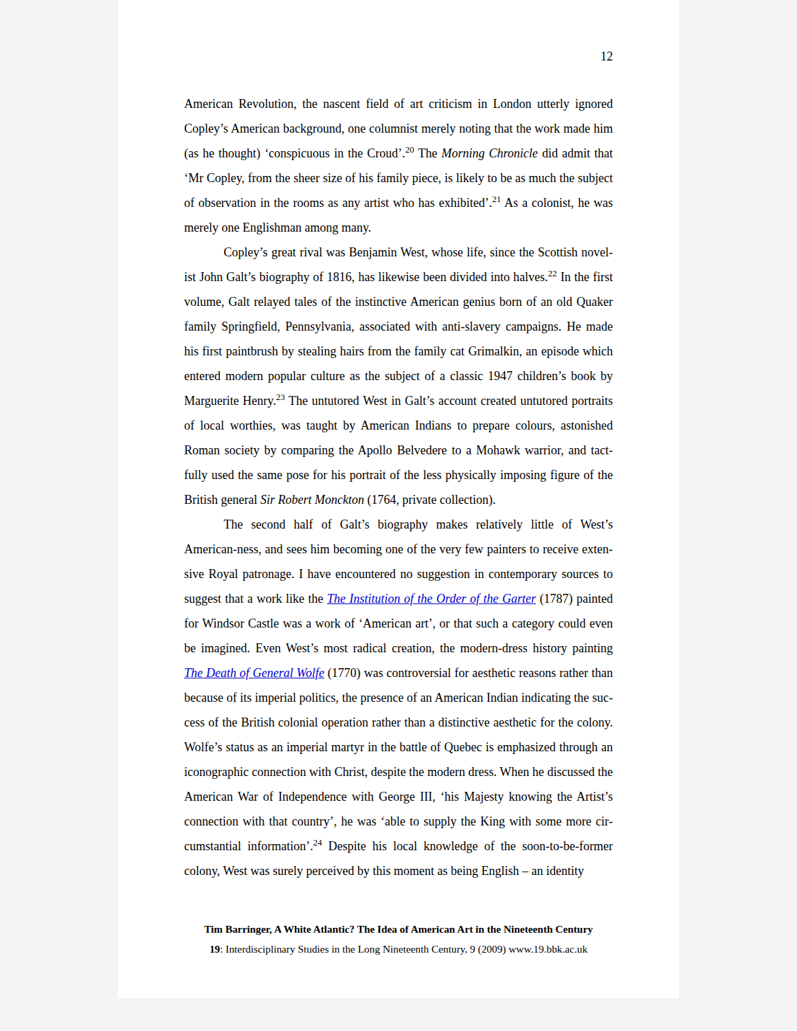12
American Revolution, the nascent field of art criticism in London utterly ignored Copley’s American background, one columnist merely noting that the work made him (as he thought) ‘conspicuous in the Croud’.20 The Morning Chronicle did admit that ‘Mr Copley, from the sheer size of his family piece, is likely to be as much the subject of observation in the rooms as any artist who has exhibited’.21 As a colonist, he was merely one Englishman among many.
Copley’s great rival was Benjamin West, whose life, since the Scottish novelist John Galt’s biography of 1816, has likewise been divided into halves.22 In the first volume, Galt relayed tales of the instinctive American genius born of an old Quaker family Springfield, Pennsylvania, associated with anti-slavery campaigns. He made his first paintbrush by stealing hairs from the family cat Grimalkin, an episode which entered modern popular culture as the subject of a classic 1947 children’s book by Marguerite Henry.23 The untutored West in Galt’s account created untutored portraits of local worthies, was taught by American Indians to prepare colours, astonished Roman society by comparing the Apollo Belvedere to a Mohawk warrior, and tactfully used the same pose for his portrait of the less physically imposing figure of the British general Sir Robert Monckton (1764, private collection).
The second half of Galt’s biography makes relatively little of West’s American-ness, and sees him becoming one of the very few painters to receive extensive Royal patronage. I have encountered no suggestion in contemporary sources to suggest that a work like the The Institution of the Order of the Garter (1787) painted for Windsor Castle was a work of ‘American art’, or that such a category could even be imagined. Even West’s most radical creation, the modern-dress history painting The Death of General Wolfe (1770) was controversial for aesthetic reasons rather than because of its imperial politics, the presence of an American Indian indicating the success of the British colonial operation rather than a distinctive aesthetic for the colony. Wolfe’s status as an imperial martyr in the battle of Quebec is emphasized through an iconographic connection with Christ, despite the modern dress. When he discussed the American War of Independence with George III, ‘his Majesty knowing the Artist’s connection with that country’, he was ‘able to supply the King with some more circumstantial information’.24 Despite his local knowledge of the soon-to-be-former colony, West was surely perceived by this moment as being English – an identity
Tim Barringer, A White Atlantic? The Idea of American Art in the Nineteenth Century
19: Interdisciplinary Studies in the Long Nineteenth Century, 9 (2009) www.19.bbk.ac.uk